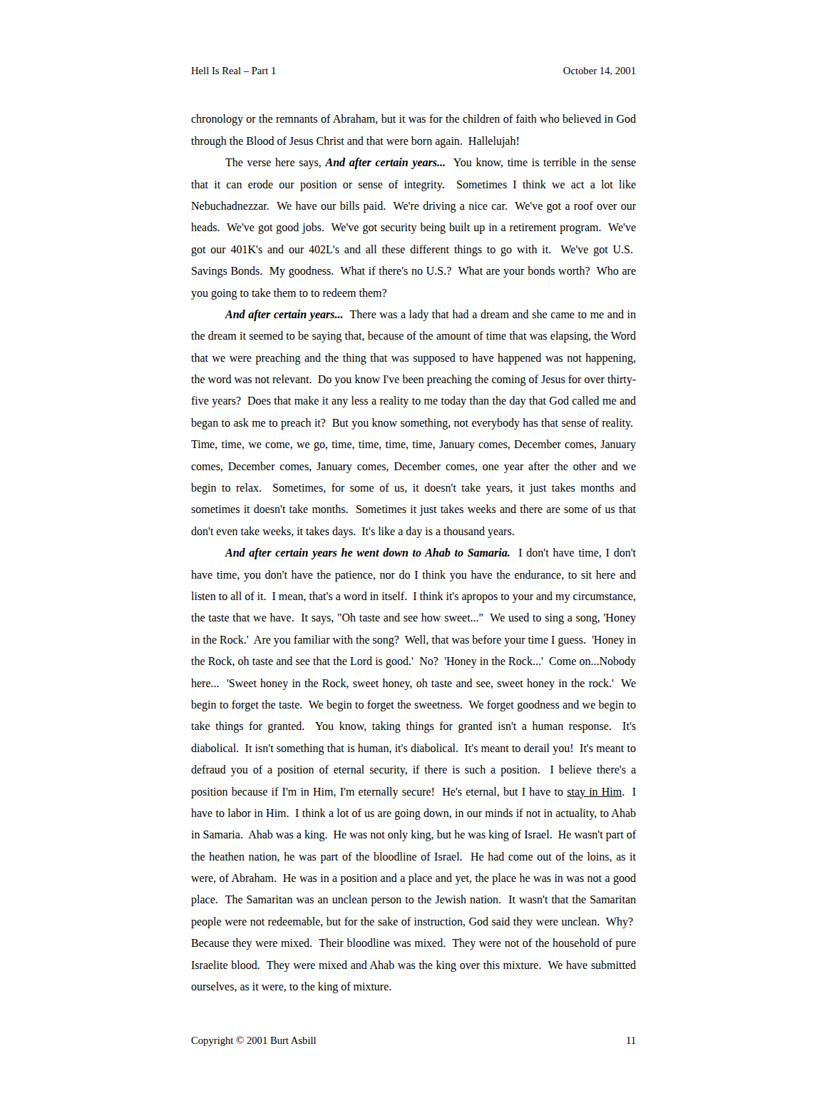Hell Is Real – Part 1
October 14, 2001
chronology or the remnants of Abraham, but it was for the children of faith who believed in God through the Blood of Jesus Christ and that were born again. Hallelujah!
The verse here says, And after certain years... You know, time is terrible in the sense that it can erode our position or sense of integrity. Sometimes I think we act a lot like Nebuchadnezzar. We have our bills paid. We're driving a nice car. We've got a roof over our heads. We've got good jobs. We've got security being built up in a retirement program. We've got our 401K's and our 402L's and all these different things to go with it. We've got U.S. Savings Bonds. My goodness. What if there's no U.S.? What are your bonds worth? Who are you going to take them to to redeem them?
And after certain years... There was a lady that had a dream and she came to me and in the dream it seemed to be saying that, because of the amount of time that was elapsing, the Word that we were preaching and the thing that was supposed to have happened was not happening, the word was not relevant. Do you know I've been preaching the coming of Jesus for over thirty-five years? Does that make it any less a reality to me today than the day that God called me and began to ask me to preach it? But you know something, not everybody has that sense of reality. Time, time, we come, we go, time, time, time, time, January comes, December comes, January comes, December comes, January comes, December comes, one year after the other and we begin to relax. Sometimes, for some of us, it doesn't take years, it just takes months and sometimes it doesn't take months. Sometimes it just takes weeks and there are some of us that don't even take weeks, it takes days. It's like a day is a thousand years.
And after certain years he went down to Ahab to Samaria. I don't have time, I don't have time, you don't have the patience, nor do I think you have the endurance, to sit here and listen to all of it. I mean, that's a word in itself. I think it's apropos to your and my circumstance, the taste that we have. It says, "Oh taste and see how sweet..." We used to sing a song, 'Honey in the Rock.' Are you familiar with the song? Well, that was before your time I guess. 'Honey in the Rock, oh taste and see that the Lord is good.' No? 'Honey in the Rock...' Come on...Nobody here... 'Sweet honey in the Rock, sweet honey, oh taste and see, sweet honey in the rock.' We begin to forget the taste. We begin to forget the sweetness. We forget goodness and we begin to take things for granted. You know, taking things for granted isn't a human response. It's diabolical. It isn't something that is human, it's diabolical. It's meant to derail you! It's meant to defraud you of a position of eternal security, if there is such a position. I believe there's a position because if I'm in Him, I'm eternally secure! He's eternal, but I have to stay in Him. I have to labor in Him. I think a lot of us are going down, in our minds if not in actuality, to Ahab in Samaria. Ahab was a king. He was not only king, but he was king of Israel. He wasn't part of the heathen nation, he was part of the bloodline of Israel. He had come out of the loins, as it were, of Abraham. He was in a position and a place and yet, the place he was in was not a good place. The Samaritan was an unclean person to the Jewish nation. It wasn't that the Samaritan people were not redeemable, but for the sake of instruction, God said they were unclean. Why? Because they were mixed. Their bloodline was mixed. They were not of the household of pure Israelite blood. They were mixed and Ahab was the king over this mixture. We have submitted ourselves, as it were, to the king of mixture.
Copyright © 2001 Burt Asbill
11